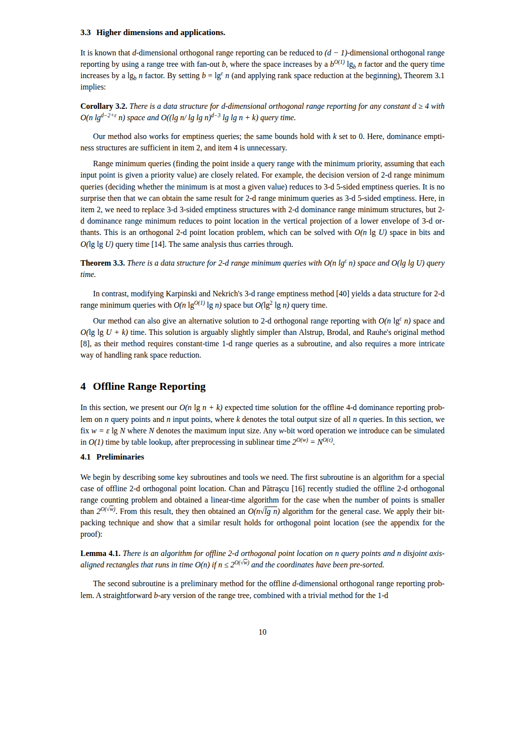3.3 Higher dimensions and applications.
It is known that d-dimensional orthogonal range reporting can be reduced to (d − 1)-dimensional orthogonal range reporting by using a range tree with fan-out b, where the space increases by a bO(1) lgb n factor and the query time increases by a lgb n factor. By setting b = lgε n (and applying rank space reduction at the beginning), Theorem 3.1 implies:
Corollary 3.2. There is a data structure for d-dimensional orthogonal range reporting for any constant d ≥ 4 with O(n lgd−2+ε n) space and O((lg n/ lg lg n)d−3 lg lg n + k) query time.
Our method also works for emptiness queries; the same bounds hold with k set to 0. Here, dominance emptiness structures are sufficient in item 2, and item 4 is unnecessary.
Range minimum queries (finding the point inside a query range with the minimum priority, assuming that each input point is given a priority value) are closely related. For example, the decision version of 2-d range minimum queries (deciding whether the minimum is at most a given value) reduces to 3-d 5-sided emptiness queries. It is no surprise then that we can obtain the same result for 2-d range minimum queries as 3-d 5-sided emptiness. Here, in item 2, we need to replace 3-d 3-sided emptiness structures with 2-d dominance range minimum structures, but 2-d dominance range minimum reduces to point location in the vertical projection of a lower envelope of 3-d orthants. This is an orthogonal 2-d point location problem, which can be solved with O(n lg U) space in bits and O(lg lg U) query time [14]. The same analysis thus carries through.
Theorem 3.3. There is a data structure for 2-d range minimum queries with O(n lgε n) space and O(lg lg U) query time.
In contrast, modifying Karpinski and Nekrich's 3-d range emptiness method [40] yields a data structure for 2-d range minimum queries with O(n lgO(1) lg n) space but O(lg2 lg n) query time.
Our method can also give an alternative solution to 2-d orthogonal range reporting with O(n lgε n) space and O(lg lg U + k) time. This solution is arguably slightly simpler than Alstrup, Brodal, and Rauhe's original method [8], as their method requires constant-time 1-d range queries as a subroutine, and also requires a more intricate way of handling rank space reduction.
4 Offline Range Reporting
In this section, we present our O(n lg n + k) expected time solution for the offline 4-d dominance reporting problem on n query points and n input points, where k denotes the total output size of all n queries. In this section, we fix w = ε lg N where N denotes the maximum input size. Any w-bit word operation we introduce can be simulated in O(1) time by table lookup, after preprocessing in sublinear time 2O(w) = NO(ε).
4.1 Preliminaries
We begin by describing some key subroutines and tools we need. The first subroutine is an algorithm for a special case of offline 2-d orthogonal point location. Chan and Pătraşcu [16] recently studied the offline 2-d orthogonal range counting problem and obtained a linear-time algorithm for the case when the number of points is smaller than 2O(√w). From this result, they then obtained an O(n√lg n) algorithm for the general case. We apply their bit-packing technique and show that a similar result holds for orthogonal point location (see the appendix for the proof):
Lemma 4.1. There is an algorithm for offline 2-d orthogonal point location on n query points and n disjoint axis-aligned rectangles that runs in time O(n) if n ≤ 2O(√w) and the coordinates have been pre-sorted.
The second subroutine is a preliminary method for the offline d-dimensional orthogonal range reporting problem. A straightforward b-ary version of the range tree, combined with a trivial method for the 1-d
10